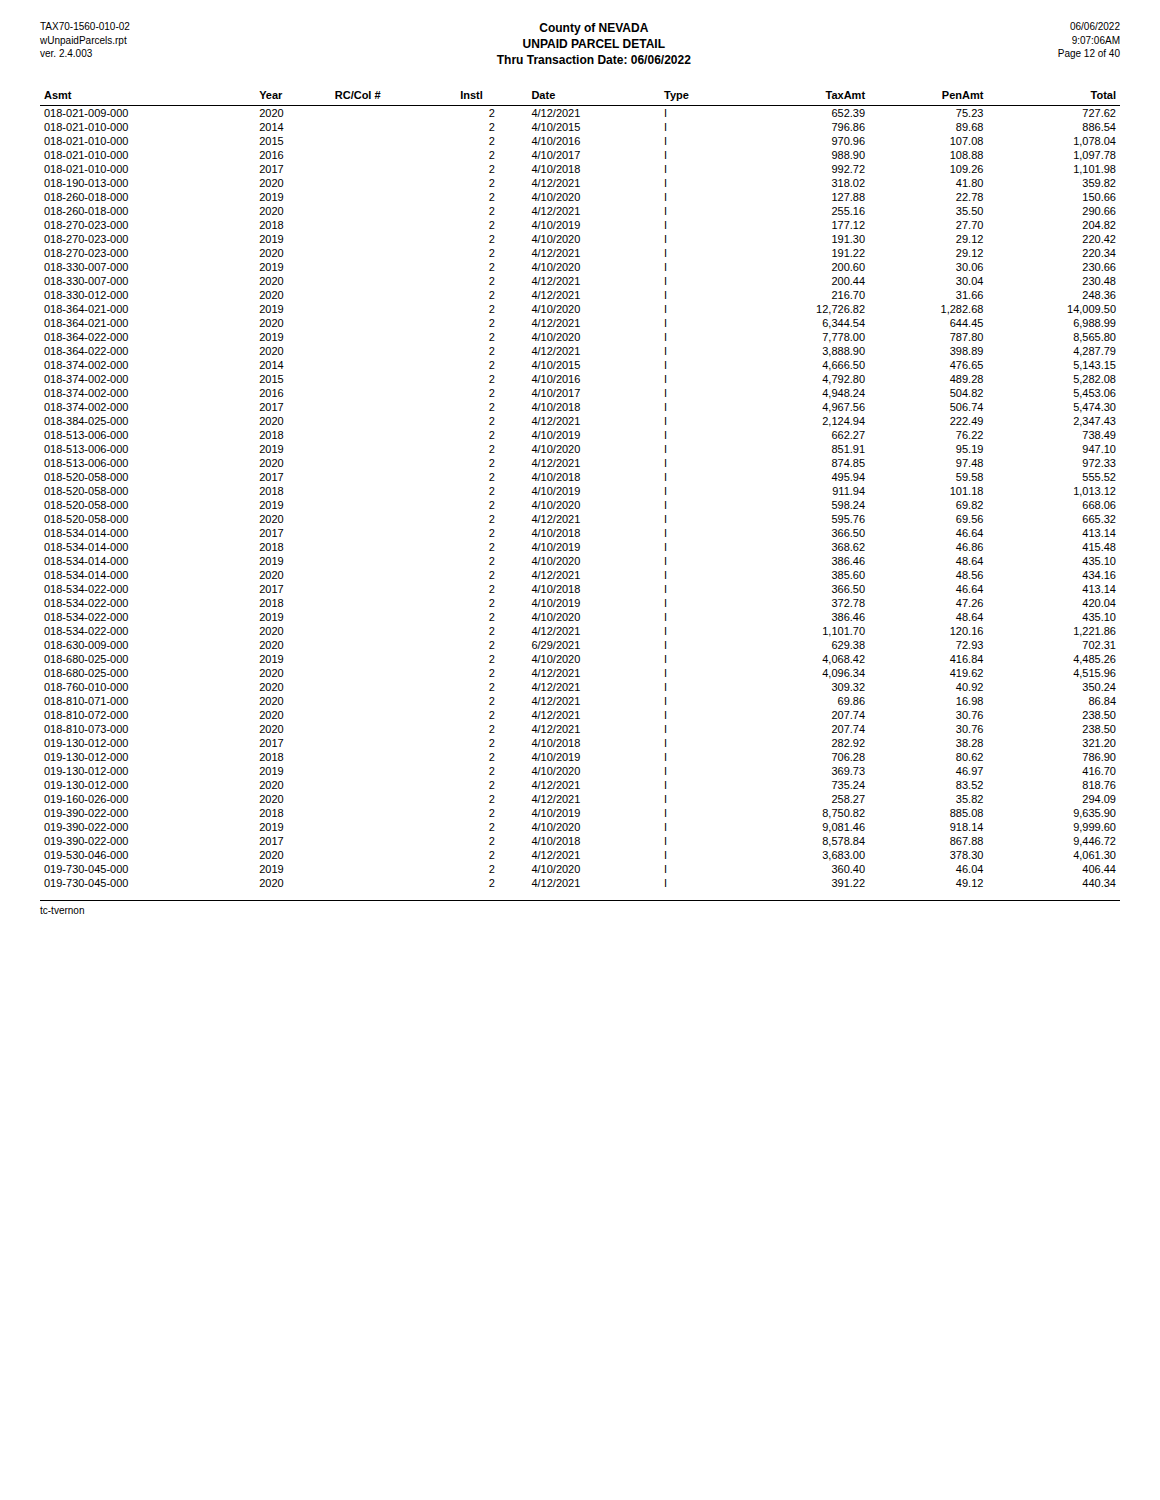TAX70-1560-010-02
wUnpaidParcels.rpt
ver. 2.4.003
County of NEVADA
UNPAID PARCEL DETAIL
Thru Transaction Date: 06/06/2022
06/06/2022
9:07:06AM
Page 12 of 40
| Asmt | Year | RC/Col # | Instl | Date | Type | TaxAmt | PenAmt | Total |
| --- | --- | --- | --- | --- | --- | --- | --- | --- |
| 018-021-009-000 | 2020 | | 2 | 4/12/2021 | I | 652.39 | 75.23 | 727.62 |
| 018-021-010-000 | 2014 | | 2 | 4/10/2015 | I | 796.86 | 89.68 | 886.54 |
| 018-021-010-000 | 2015 | | 2 | 4/10/2016 | I | 970.96 | 107.08 | 1,078.04 |
| 018-021-010-000 | 2016 | | 2 | 4/10/2017 | I | 988.90 | 108.88 | 1,097.78 |
| 018-021-010-000 | 2017 | | 2 | 4/10/2018 | I | 992.72 | 109.26 | 1,101.98 |
| 018-190-013-000 | 2020 | | 2 | 4/12/2021 | I | 318.02 | 41.80 | 359.82 |
| 018-260-018-000 | 2019 | | 2 | 4/10/2020 | I | 127.88 | 22.78 | 150.66 |
| 018-260-018-000 | 2020 | | 2 | 4/12/2021 | I | 255.16 | 35.50 | 290.66 |
| 018-270-023-000 | 2018 | | 2 | 4/10/2019 | I | 177.12 | 27.70 | 204.82 |
| 018-270-023-000 | 2019 | | 2 | 4/10/2020 | I | 191.30 | 29.12 | 220.42 |
| 018-270-023-000 | 2020 | | 2 | 4/12/2021 | I | 191.22 | 29.12 | 220.34 |
| 018-330-007-000 | 2019 | | 2 | 4/10/2020 | I | 200.60 | 30.06 | 230.66 |
| 018-330-007-000 | 2020 | | 2 | 4/12/2021 | I | 200.44 | 30.04 | 230.48 |
| 018-330-012-000 | 2020 | | 2 | 4/12/2021 | I | 216.70 | 31.66 | 248.36 |
| 018-364-021-000 | 2019 | | 2 | 4/10/2020 | I | 12,726.82 | 1,282.68 | 14,009.50 |
| 018-364-021-000 | 2020 | | 2 | 4/12/2021 | I | 6,344.54 | 644.45 | 6,988.99 |
| 018-364-022-000 | 2019 | | 2 | 4/10/2020 | I | 7,778.00 | 787.80 | 8,565.80 |
| 018-364-022-000 | 2020 | | 2 | 4/12/2021 | I | 3,888.90 | 398.89 | 4,287.79 |
| 018-374-002-000 | 2014 | | 2 | 4/10/2015 | I | 4,666.50 | 476.65 | 5,143.15 |
| 018-374-002-000 | 2015 | | 2 | 4/10/2016 | I | 4,792.80 | 489.28 | 5,282.08 |
| 018-374-002-000 | 2016 | | 2 | 4/10/2017 | I | 4,948.24 | 504.82 | 5,453.06 |
| 018-374-002-000 | 2017 | | 2 | 4/10/2018 | I | 4,967.56 | 506.74 | 5,474.30 |
| 018-384-025-000 | 2020 | | 2 | 4/12/2021 | I | 2,124.94 | 222.49 | 2,347.43 |
| 018-513-006-000 | 2018 | | 2 | 4/10/2019 | I | 662.27 | 76.22 | 738.49 |
| 018-513-006-000 | 2019 | | 2 | 4/10/2020 | I | 851.91 | 95.19 | 947.10 |
| 018-513-006-000 | 2020 | | 2 | 4/12/2021 | I | 874.85 | 97.48 | 972.33 |
| 018-520-058-000 | 2017 | | 2 | 4/10/2018 | I | 495.94 | 59.58 | 555.52 |
| 018-520-058-000 | 2018 | | 2 | 4/10/2019 | I | 911.94 | 101.18 | 1,013.12 |
| 018-520-058-000 | 2019 | | 2 | 4/10/2020 | I | 598.24 | 69.82 | 668.06 |
| 018-520-058-000 | 2020 | | 2 | 4/12/2021 | I | 595.76 | 69.56 | 665.32 |
| 018-534-014-000 | 2017 | | 2 | 4/10/2018 | I | 366.50 | 46.64 | 413.14 |
| 018-534-014-000 | 2018 | | 2 | 4/10/2019 | I | 368.62 | 46.86 | 415.48 |
| 018-534-014-000 | 2019 | | 2 | 4/10/2020 | I | 386.46 | 48.64 | 435.10 |
| 018-534-014-000 | 2020 | | 2 | 4/12/2021 | I | 385.60 | 48.56 | 434.16 |
| 018-534-022-000 | 2017 | | 2 | 4/10/2018 | I | 366.50 | 46.64 | 413.14 |
| 018-534-022-000 | 2018 | | 2 | 4/10/2019 | I | 372.78 | 47.26 | 420.04 |
| 018-534-022-000 | 2019 | | 2 | 4/10/2020 | I | 386.46 | 48.64 | 435.10 |
| 018-534-022-000 | 2020 | | 2 | 4/12/2021 | I | 1,101.70 | 120.16 | 1,221.86 |
| 018-630-009-000 | 2020 | | 2 | 6/29/2021 | I | 629.38 | 72.93 | 702.31 |
| 018-680-025-000 | 2019 | | 2 | 4/10/2020 | I | 4,068.42 | 416.84 | 4,485.26 |
| 018-680-025-000 | 2020 | | 2 | 4/12/2021 | I | 4,096.34 | 419.62 | 4,515.96 |
| 018-760-010-000 | 2020 | | 2 | 4/12/2021 | I | 309.32 | 40.92 | 350.24 |
| 018-810-071-000 | 2020 | | 2 | 4/12/2021 | I | 69.86 | 16.98 | 86.84 |
| 018-810-072-000 | 2020 | | 2 | 4/12/2021 | I | 207.74 | 30.76 | 238.50 |
| 018-810-073-000 | 2020 | | 2 | 4/12/2021 | I | 207.74 | 30.76 | 238.50 |
| 019-130-012-000 | 2017 | | 2 | 4/10/2018 | I | 282.92 | 38.28 | 321.20 |
| 019-130-012-000 | 2018 | | 2 | 4/10/2019 | I | 706.28 | 80.62 | 786.90 |
| 019-130-012-000 | 2019 | | 2 | 4/10/2020 | I | 369.73 | 46.97 | 416.70 |
| 019-130-012-000 | 2020 | | 2 | 4/12/2021 | I | 735.24 | 83.52 | 818.76 |
| 019-160-026-000 | 2020 | | 2 | 4/12/2021 | I | 258.27 | 35.82 | 294.09 |
| 019-390-022-000 | 2018 | | 2 | 4/10/2019 | I | 8,750.82 | 885.08 | 9,635.90 |
| 019-390-022-000 | 2019 | | 2 | 4/10/2020 | I | 9,081.46 | 918.14 | 9,999.60 |
| 019-390-022-000 | 2017 | | 2 | 4/10/2018 | I | 8,578.84 | 867.88 | 9,446.72 |
| 019-530-046-000 | 2020 | | 2 | 4/12/2021 | I | 3,683.00 | 378.30 | 4,061.30 |
| 019-730-045-000 | 2019 | | 2 | 4/10/2020 | I | 360.40 | 46.04 | 406.44 |
| 019-730-045-000 | 2020 | | 2 | 4/12/2021 | I | 391.22 | 49.12 | 440.34 |
tc-tvernon